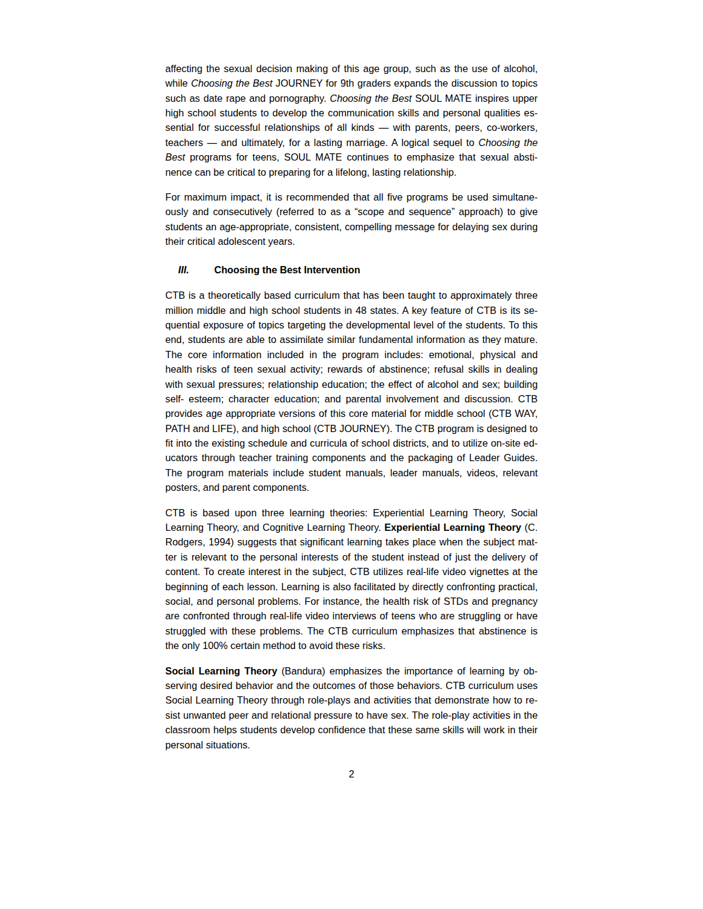affecting the sexual decision making of this age group, such as the use of alcohol, while Choosing the Best JOURNEY for 9th graders expands the discussion to topics such as date rape and pornography. Choosing the Best SOUL MATE inspires upper high school students to develop the communication skills and personal qualities essential for successful relationships of all kinds — with parents, peers, co-workers, teachers — and ultimately, for a lasting marriage. A logical sequel to Choosing the Best programs for teens, SOUL MATE continues to emphasize that sexual abstinence can be critical to preparing for a lifelong, lasting relationship.
For maximum impact, it is recommended that all five programs be used simultaneously and consecutively (referred to as a “scope and sequence” approach) to give students an age-appropriate, consistent, compelling message for delaying sex during their critical adolescent years.
III. Choosing the Best Intervention
CTB is a theoretically based curriculum that has been taught to approximately three million middle and high school students in 48 states. A key feature of CTB is its sequential exposure of topics targeting the developmental level of the students. To this end, students are able to assimilate similar fundamental information as they mature. The core information included in the program includes: emotional, physical and health risks of teen sexual activity; rewards of abstinence; refusal skills in dealing with sexual pressures; relationship education; the effect of alcohol and sex; building self- esteem; character education; and parental involvement and discussion. CTB provides age appropriate versions of this core material for middle school (CTB WAY, PATH and LIFE), and high school (CTB JOURNEY). The CTB program is designed to fit into the existing schedule and curricula of school districts, and to utilize on-site educators through teacher training components and the packaging of Leader Guides. The program materials include student manuals, leader manuals, videos, relevant posters, and parent components.
CTB is based upon three learning theories: Experiential Learning Theory, Social Learning Theory, and Cognitive Learning Theory. Experiential Learning Theory (C. Rodgers, 1994) suggests that significant learning takes place when the subject matter is relevant to the personal interests of the student instead of just the delivery of content. To create interest in the subject, CTB utilizes real-life video vignettes at the beginning of each lesson. Learning is also facilitated by directly confronting practical, social, and personal problems. For instance, the health risk of STDs and pregnancy are confronted through real-life video interviews of teens who are struggling or have struggled with these problems. The CTB curriculum emphasizes that abstinence is the only 100% certain method to avoid these risks.
Social Learning Theory (Bandura) emphasizes the importance of learning by observing desired behavior and the outcomes of those behaviors. CTB curriculum uses Social Learning Theory through role-plays and activities that demonstrate how to resist unwanted peer and relational pressure to have sex. The role-play activities in the classroom helps students develop confidence that these same skills will work in their personal situations.
2